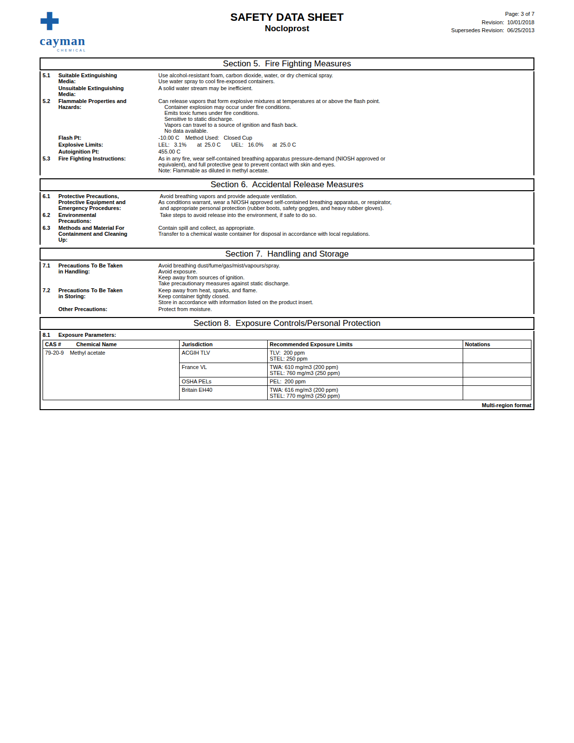✚
cayman
CHEMICAL
SAFETY DATA SHEET
Nocloprost
Page: 3 of 7
Revision: 10/01/2018
Supersedes Revision: 06/25/2013
Section 5. Fire Fighting Measures
| 5.1 | Suitable Extinguishing Media: | Use alcohol-resistant foam, carbon dioxide, water, or dry chemical spray. Use water spray to cool fire-exposed containers. |
| | Unsuitable Extinguishing Media: | A solid water stream may be inefficient. |
| 5.2 | Flammable Properties and Hazards: | Can release vapors that form explosive mixtures at temperatures at or above the flash point. Container explosion may occur under fire conditions. Emits toxic fumes under fire conditions. Sensitive to static discharge. Vapors can travel to a source of ignition and flash back. No data available. |
| | Flash Pt: | -10.00 C Method Used: Closed Cup |
| | Explosive Limits: | LEL: 3.1% at 25.0 C UEL: 16.0% at 25.0 C |
| | Autoignition Pt: | 455.00 C |
| 5.3 | Fire Fighting Instructions: | As in any fire, wear self-contained breathing apparatus pressure-demand (NIOSH approved or equivalent), and full protective gear to prevent contact with skin and eyes. Note: Flammable as diluted in methyl acetate. |
Section 6. Accidental Release Measures
| 6.1 | Protective Precautions, Protective Equipment and Emergency Procedures: | Avoid breathing vapors and provide adequate ventilation. As conditions warrant, wear a NIOSH approved self-contained breathing apparatus, or respirator, and appropriate personal protection (rubber boots, safety goggles, and heavy rubber gloves). |
| 6.2 | Environmental Precautions: | Take steps to avoid release into the environment, if safe to do so. |
| 6.3 | Methods and Material For Containment and Cleaning Up: | Contain spill and collect, as appropriate. Transfer to a chemical waste container for disposal in accordance with local regulations. |
Section 7. Handling and Storage
| 7.1 | Precautions To Be Taken in Handling: | Avoid breathing dust/fume/gas/mist/vapours/spray. Avoid exposure. Keep away from sources of ignition. Take precautionary measures against static discharge. |
| 7.2 | Precautions To Be Taken in Storing: | Keep away from heat, sparks, and flame. Keep container tightly closed. Store in accordance with information listed on the product insert. |
| | Other Precautions: | Protect from moisture. |
Section 8. Exposure Controls/Personal Protection
| 8.1 | Exposure Parameters: |
| CAS # Chemical Name | Jurisdiction | Recommended Exposure Limits | Notations |
| --- | --- | --- | --- |
| 79-20-9 Methyl acetate | ACGIH TLV | TLV: 200 ppm STEL: 250 ppm | |
| France VL | TWA: 610 mg/m3 (200 ppm) STEL: 760 mg/m3 (250 ppm) | |
| OSHA PELs | PEL: 200 ppm | |
| Britain EH40 | TWA: 616 mg/m3 (200 ppm) STEL: 770 mg/m3 (250 ppm) | |
Multi-region format